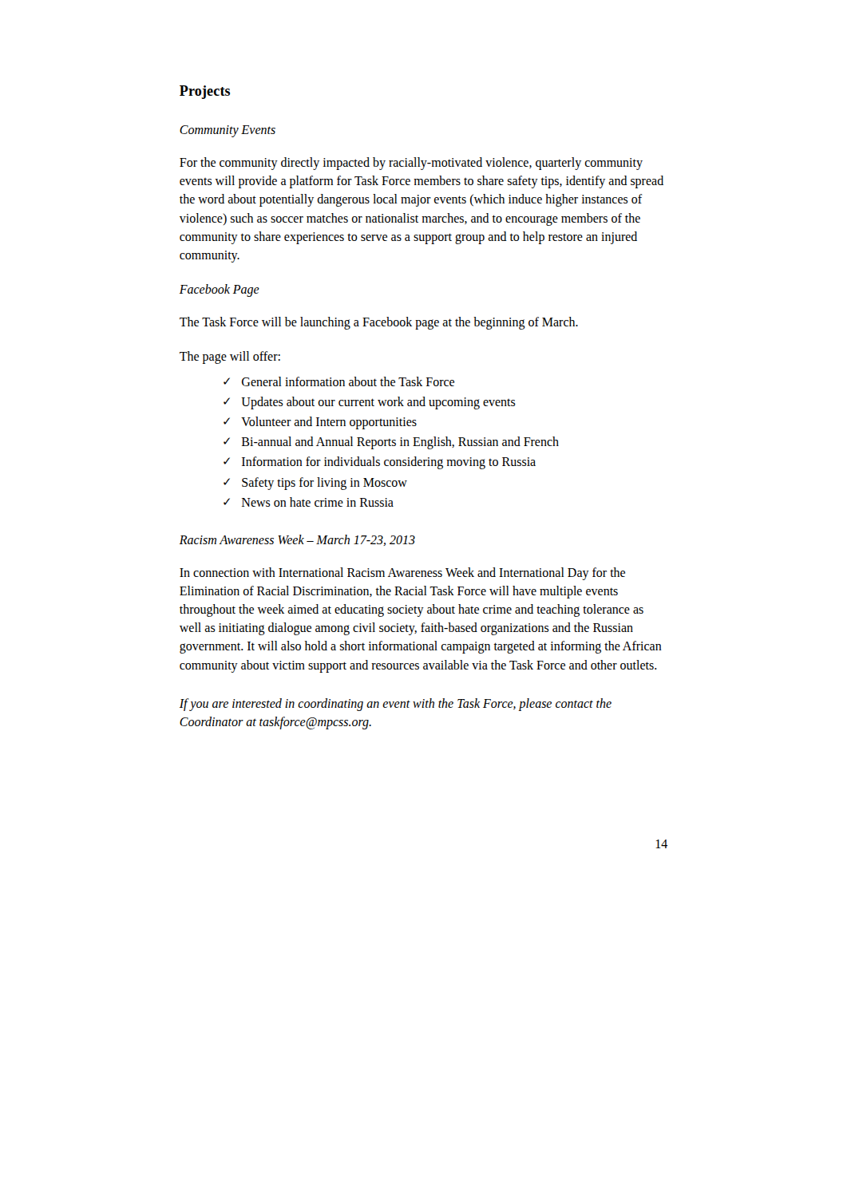Projects
Community Events
For the community directly impacted by racially-motivated violence, quarterly community events will provide a platform for Task Force members to share safety tips, identify and spread the word about potentially dangerous local major events (which induce higher instances of violence) such as soccer matches or nationalist marches, and to encourage members of the community to share experiences to serve as a support group and to help restore an injured community.
Facebook Page
The Task Force will be launching a Facebook page at the beginning of March.
The page will offer:
General information about the Task Force
Updates about our current work and upcoming events
Volunteer and Intern opportunities
Bi-annual and Annual Reports in English, Russian and French
Information for individuals considering moving to Russia
Safety tips for living in Moscow
News on hate crime in Russia
Racism Awareness Week – March 17-23, 2013
In connection with International Racism Awareness Week and International Day for the Elimination of Racial Discrimination, the Racial Task Force will have multiple events throughout the week aimed at educating society about hate crime and teaching tolerance as well as initiating dialogue among civil society, faith-based organizations and the Russian government. It will also hold a short informational campaign targeted at informing the African community about victim support and resources available via the Task Force and other outlets.
If you are interested in coordinating an event with the Task Force, please contact the Coordinator at taskforce@mpcss.org.
14